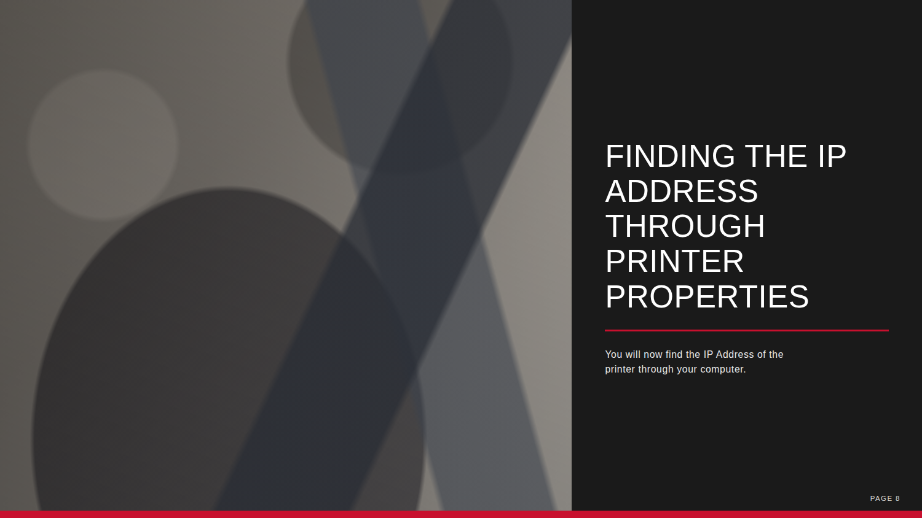Finding the IP Address Through Printer Properties
You will now find the IP Address of the printer through your computer.
PAGE 8